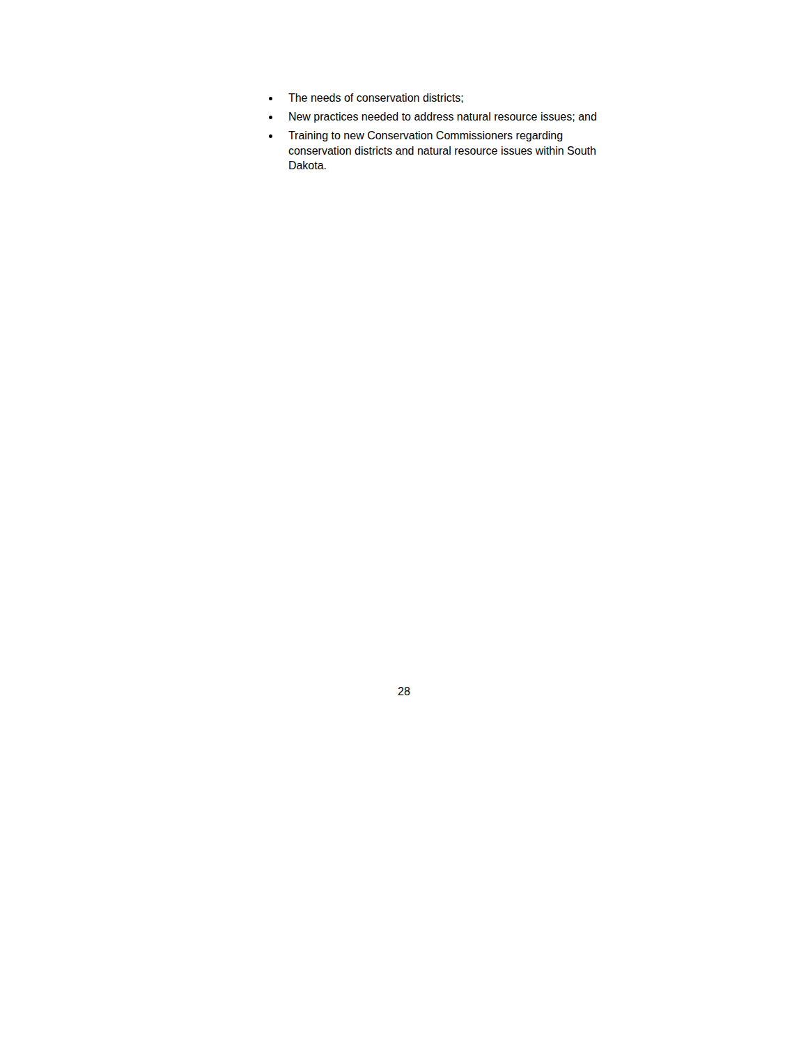The needs of conservation districts;
New practices needed to address natural resource issues; and
Training to new Conservation Commissioners regarding conservation districts and natural resource issues within South Dakota.
28